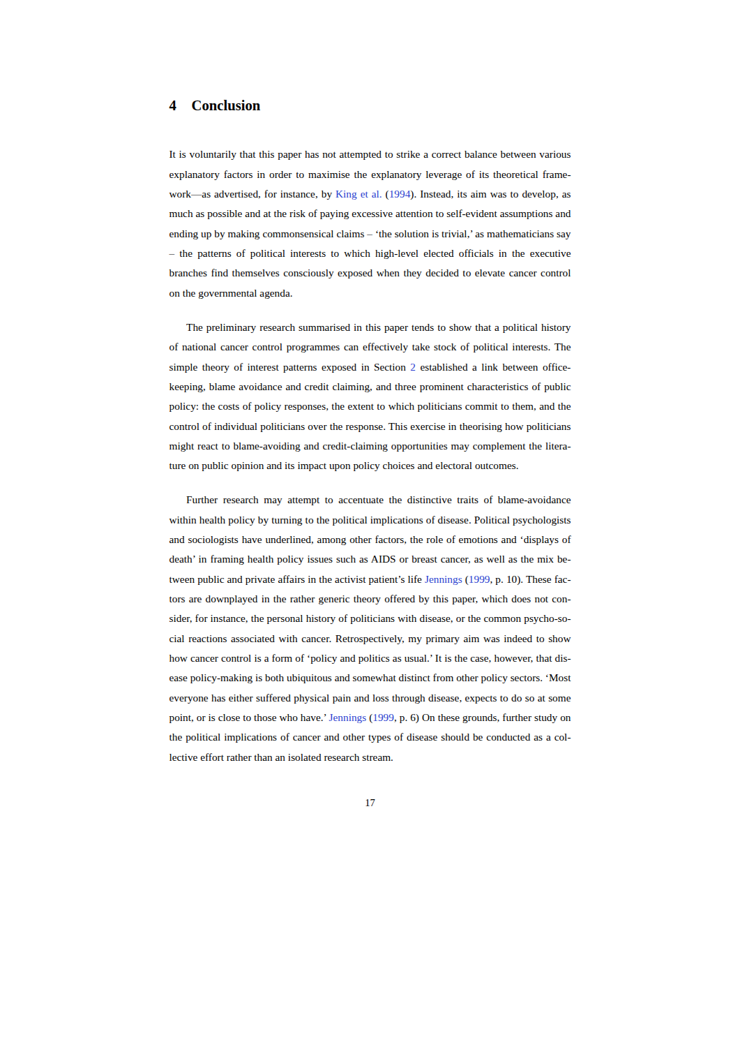4 Conclusion
It is voluntarily that this paper has not attempted to strike a correct balance between various explanatory factors in order to maximise the explanatory leverage of its theoretical framework—as advertised, for instance, by King et al. (1994). Instead, its aim was to develop, as much as possible and at the risk of paying excessive attention to self-evident assumptions and ending up by making commonsensical claims – ‘the solution is trivial,’ as mathematicians say – the patterns of political interests to which high-level elected officials in the executive branches find themselves consciously exposed when they decided to elevate cancer control on the governmental agenda.
The preliminary research summarised in this paper tends to show that a political history of national cancer control programmes can effectively take stock of political interests. The simple theory of interest patterns exposed in Section 2 established a link between office-keeping, blame avoidance and credit claiming, and three prominent characteristics of public policy: the costs of policy responses, the extent to which politicians commit to them, and the control of individual politicians over the response. This exercise in theorising how politicians might react to blame-avoiding and credit-claiming opportunities may complement the literature on public opinion and its impact upon policy choices and electoral outcomes.
Further research may attempt to accentuate the distinctive traits of blame-avoidance within health policy by turning to the political implications of disease. Political psychologists and sociologists have underlined, among other factors, the role of emotions and ‘displays of death’ in framing health policy issues such as AIDS or breast cancer, as well as the mix between public and private affairs in the activist patient’s life Jennings (1999, p. 10). These factors are downplayed in the rather generic theory offered by this paper, which does not consider, for instance, the personal history of politicians with disease, or the common psycho-social reactions associated with cancer. Retrospectively, my primary aim was indeed to show how cancer control is a form of ‘policy and politics as usual.’ It is the case, however, that disease policy-making is both ubiquitous and somewhat distinct from other policy sectors. ‘Most everyone has either suffered physical pain and loss through disease, expects to do so at some point, or is close to those who have.’ Jennings (1999, p. 6) On these grounds, further study on the political implications of cancer and other types of disease should be conducted as a collective effort rather than an isolated research stream.
17